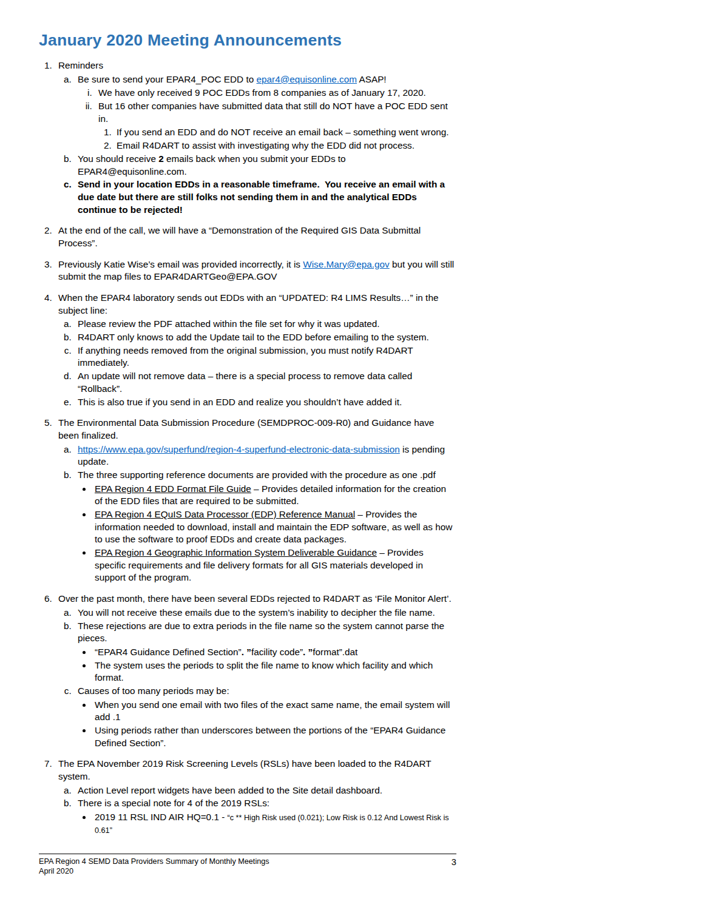January 2020 Meeting Announcements
Reminders
Be sure to send your EPAR4_POC EDD to epar4@equisonline.com ASAP!
We have only received 9 POC EDDs from 8 companies as of January 17, 2020.
But 16 other companies have submitted data that still do NOT have a POC EDD sent in.
If you send an EDD and do NOT receive an email back – something went wrong.
Email R4DART to assist with investigating why the EDD did not process.
You should receive 2 emails back when you submit your EDDs to EPAR4@equisonline.com.
Send in your location EDDs in a reasonable timeframe. You receive an email with a due date but there are still folks not sending them in and the analytical EDDs continue to be rejected!
At the end of the call, we will have a “Demonstration of the Required GIS Data Submittal Process”.
Previously Katie Wise’s email was provided incorrectly, it is Wise.Mary@epa.gov but you will still submit the map files to EPAR4DARTGeo@EPA.GOV
When the EPAR4 laboratory sends out EDDs with an “UPDATED: R4 LIMS Results…” in the subject line:
Please review the PDF attached within the file set for why it was updated.
R4DART only knows to add the Update tail to the EDD before emailing to the system.
If anything needs removed from the original submission, you must notify R4DART immediately.
An update will not remove data – there is a special process to remove data called “Rollback”.
This is also true if you send in an EDD and realize you shouldn’t have added it.
The Environmental Data Submission Procedure (SEMDPROC-009-R0) and Guidance have been finalized.
https://www.epa.gov/superfund/region-4-superfund-electronic-data-submission is pending update.
The three supporting reference documents are provided with the procedure as one .pdf
EPA Region 4 EDD Format File Guide – Provides detailed information for the creation of the EDD files that are required to be submitted.
EPA Region 4 EQuIS Data Processor (EDP) Reference Manual – Provides the information needed to download, install and maintain the EDP software, as well as how to use the software to proof EDDs and create data packages.
EPA Region 4 Geographic Information System Deliverable Guidance – Provides specific requirements and file delivery formats for all GIS materials developed in support of the program.
Over the past month, there have been several EDDs rejected to R4DART as ‘File Monitor Alert’.
You will not receive these emails due to the system’s inability to decipher the file name.
These rejections are due to extra periods in the file name so the system cannot parse the pieces.
“EPAR4 Guidance Defined Section”. ”facility code”. ”format”.dat
The system uses the periods to split the file name to know which facility and which format.
Causes of too many periods may be:
When you send one email with two files of the exact same name, the email system will add .1
Using periods rather than underscores between the portions of the “EPAR4 Guidance Defined Section”.
The EPA November 2019 Risk Screening Levels (RSLs) have been loaded to the R4DART system.
Action Level report widgets have been added to the Site detail dashboard.
There is a special note for 4 of the 2019 RSLs:
2019 11 RSL IND AIR HQ=0.1 - “c ** High Risk used (0.021); Low Risk is 0.12 And Lowest Risk is 0.61”
EPA Region 4 SEMD Data Providers Summary of Monthly Meetings
April 2020
3